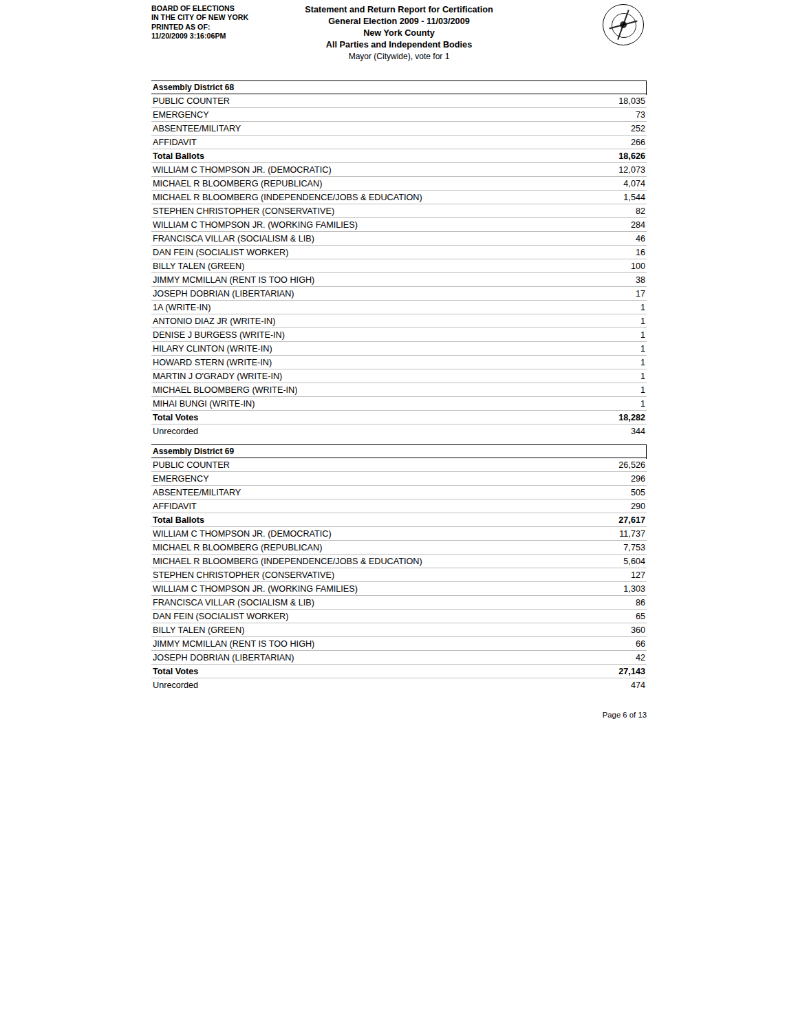BOARD OF ELECTIONS
IN THE CITY OF NEW YORK
PRINTED AS OF:
11/20/2009 3:16:06PM
Statement and Return Report for Certification
General Election 2009 - 11/03/2009
New York County
All Parties and Independent Bodies
Mayor (Citywide), vote for 1
Assembly District 68
| PUBLIC COUNTER | 18,035 |
| EMERGENCY | 73 |
| ABSENTEE/MILITARY | 252 |
| AFFIDAVIT | 266 |
| Total Ballots | 18,626 |
| WILLIAM C THOMPSON JR. (DEMOCRATIC) | 12,073 |
| MICHAEL R BLOOMBERG (REPUBLICAN) | 4,074 |
| MICHAEL R BLOOMBERG (INDEPENDENCE/JOBS & EDUCATION) | 1,544 |
| STEPHEN CHRISTOPHER (CONSERVATIVE) | 82 |
| WILLIAM C THOMPSON JR. (WORKING FAMILIES) | 284 |
| FRANCISCA VILLAR (SOCIALISM & LIB) | 46 |
| DAN FEIN (SOCIALIST WORKER) | 16 |
| BILLY TALEN (GREEN) | 100 |
| JIMMY MCMILLAN (RENT IS TOO HIGH) | 38 |
| JOSEPH DOBRIAN (LIBERTARIAN) | 17 |
| 1A (WRITE-IN) | 1 |
| ANTONIO DIAZ JR (WRITE-IN) | 1 |
| DENISE J BURGESS (WRITE-IN) | 1 |
| HILARY CLINTON (WRITE-IN) | 1 |
| HOWARD STERN (WRITE-IN) | 1 |
| MARTIN J O'GRADY (WRITE-IN) | 1 |
| MICHAEL BLOOMBERG (WRITE-IN) | 1 |
| MIHAI BUNGI (WRITE-IN) | 1 |
| Total Votes | 18,282 |
| Unrecorded | 344 |
Assembly District 69
| PUBLIC COUNTER | 26,526 |
| EMERGENCY | 296 |
| ABSENTEE/MILITARY | 505 |
| AFFIDAVIT | 290 |
| Total Ballots | 27,617 |
| WILLIAM C THOMPSON JR. (DEMOCRATIC) | 11,737 |
| MICHAEL R BLOOMBERG (REPUBLICAN) | 7,753 |
| MICHAEL R BLOOMBERG (INDEPENDENCE/JOBS & EDUCATION) | 5,604 |
| STEPHEN CHRISTOPHER (CONSERVATIVE) | 127 |
| WILLIAM C THOMPSON JR. (WORKING FAMILIES) | 1,303 |
| FRANCISCA VILLAR (SOCIALISM & LIB) | 86 |
| DAN FEIN (SOCIALIST WORKER) | 65 |
| BILLY TALEN (GREEN) | 360 |
| JIMMY MCMILLAN (RENT IS TOO HIGH) | 66 |
| JOSEPH DOBRIAN (LIBERTARIAN) | 42 |
| Total Votes | 27,143 |
| Unrecorded | 474 |
Page 6 of 13